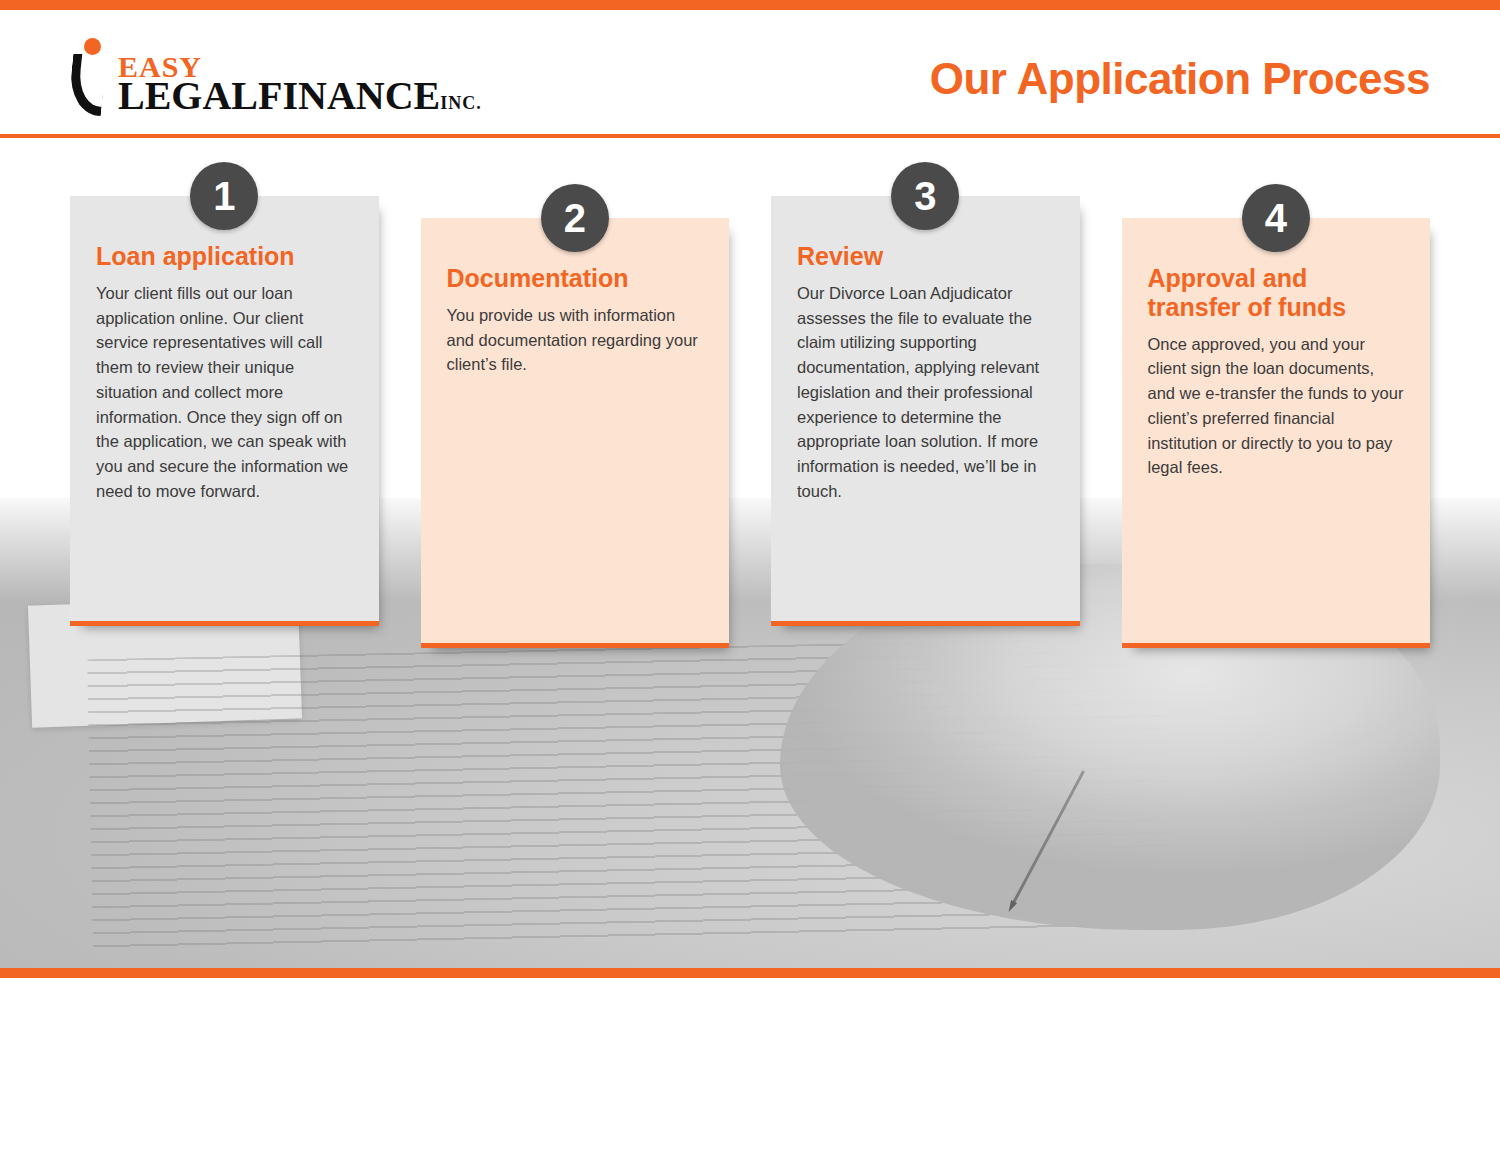Easy
LegalFinanceInc.
Our Application Process
1
Loan application
Your client fills out our loan application online. Our client service representatives will call them to review their unique situation and collect more information. Once they sign off on the application, we can speak with you and secure the information we need to move forward.
2
Documentation
You provide us with information and documentation regarding your client’s file.
3
Review
Our Divorce Loan Adjudicator assesses the file to evaluate the claim utilizing supporting documentation, applying relevant legislation and their professional experience to determine the appropriate loan solution. If more information is needed, we’ll be in touch.
4
Approval and
transfer of funds
Once approved, you and your client sign the loan documents, and we e-transfer the funds to your client’s preferred financial institution or directly to you to pay legal fees.